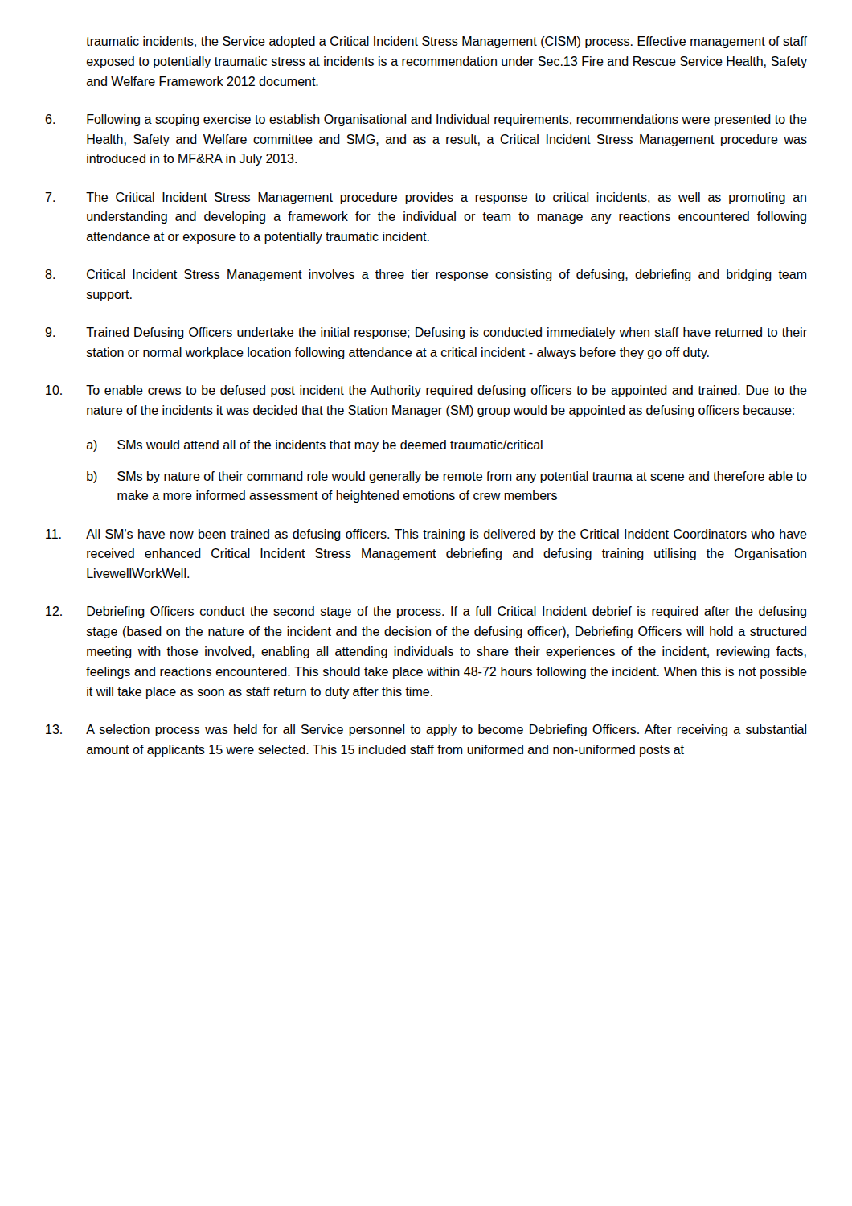traumatic incidents, the Service adopted a Critical Incident Stress Management (CISM) process. Effective management of staff exposed to potentially traumatic stress at incidents is a recommendation under Sec.13 Fire and Rescue Service Health, Safety and Welfare Framework 2012 document.
Following a scoping exercise to establish Organisational and Individual requirements, recommendations were presented to the Health, Safety and Welfare committee and SMG, and as a result, a Critical Incident Stress Management procedure was introduced in to MF&RA in July 2013.
The Critical Incident Stress Management procedure provides a response to critical incidents, as well as promoting an understanding and developing a framework for the individual or team to manage any reactions encountered following attendance at or exposure to a potentially traumatic incident.
Critical Incident Stress Management involves a three tier response consisting of defusing, debriefing and bridging team support.
Trained Defusing Officers undertake the initial response; Defusing is conducted immediately when staff have returned to their station or normal workplace location following attendance at a critical incident - always before they go off duty.
To enable crews to be defused post incident the Authority required defusing officers to be appointed and trained. Due to the nature of the incidents it was decided that the Station Manager (SM) group would be appointed as defusing officers because:
SMs would attend all of the incidents that may be deemed traumatic/critical
SMs by nature of their command role would generally be remote from any potential trauma at scene and therefore able to make a more informed assessment of heightened emotions of crew members
All SM's have now been trained as defusing officers. This training is delivered by the Critical Incident Coordinators who have received enhanced Critical Incident Stress Management debriefing and defusing training utilising the Organisation LivewellWorkWell.
Debriefing Officers conduct the second stage of the process. If a full Critical Incident debrief is required after the defusing stage (based on the nature of the incident and the decision of the defusing officer), Debriefing Officers will hold a structured meeting with those involved, enabling all attending individuals to share their experiences of the incident, reviewing facts, feelings and reactions encountered. This should take place within 48-72 hours following the incident. When this is not possible it will take place as soon as staff return to duty after this time.
A selection process was held for all Service personnel to apply to become Debriefing Officers. After receiving a substantial amount of applicants 15 were selected. This 15 included staff from uniformed and non-uniformed posts at